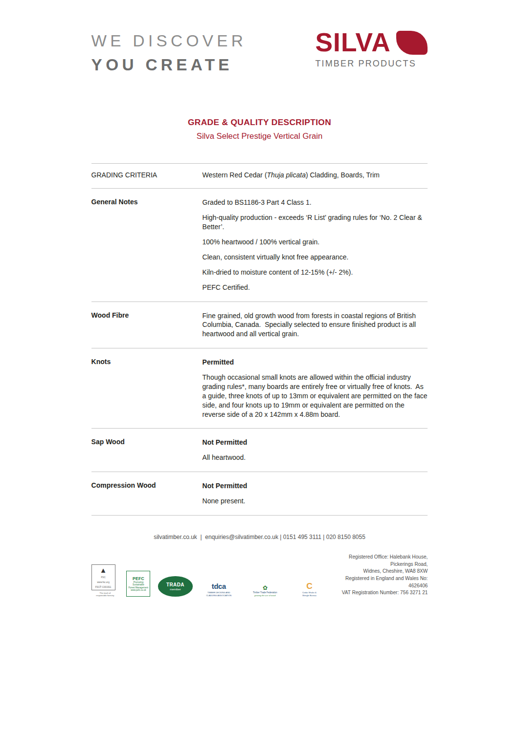WE DISCOVER
YOU CREATE
SILVA
TIMBER PRODUCTS
GRADE & QUALITY DESCRIPTION
Silva Select Prestige Vertical Grain
| GRADING CRITERIA | Western Red Cedar ( Thuja plicata ) Cladding, Boards, Trim |
| General Notes | Graded to BS1186-3 Part 4 Class 1. High-quality production - exceeds ‘R List’ grading rules for ‘No. 2 Clear & Better’. 100% heartwood / 100% vertical grain. Clean, consistent virtually knot free appearance. Kiln-dried to moisture content of 12-15% (+/- 2%). PEFC Certified. |
| Wood Fibre | Fine grained, old growth wood from forests in coastal regions of British Columbia, Canada. Specially selected to ensure finished product is all heartwood and all vertical grain. |
| Knots | Permitted Though occasional small knots are allowed within the official industry grading rules*, many boards are entirely free or virtually free of knots. As a guide, three knots of up to 13mm or equivalent are permitted on the face side, and four knots up to 19mm or equivalent are permitted on the reverse side of a 20 x 142mm x 4.88m board. |
| Sap Wood | Not Permitted All heartwood. |
| Compression Wood | Not Permitted None present. |
silvatimber.co.uk | enquiries@silvatimber.co.uk | 0151 495 3111 | 020 8150 8055
▲
FSC
www.fsc.org
FSC® C001911
The mark of
responsible forestry
PEFC
Promoting Sustainable
Forest Management
www.pefc.co.uk
TRADA
member
tdca
TIMBER DECKING AND
CLADDING ASSOCIATION
✿
Timber Trade Federation
growing the use of wood
C
Cedar Shake &
Shingle Bureau
Registered Office: Halebank House, Pickerings Road,
Widnes, Cheshire, WA8 8XW
Registered in England and Wales No: 4626406
VAT Registration Number: 756 3271 21